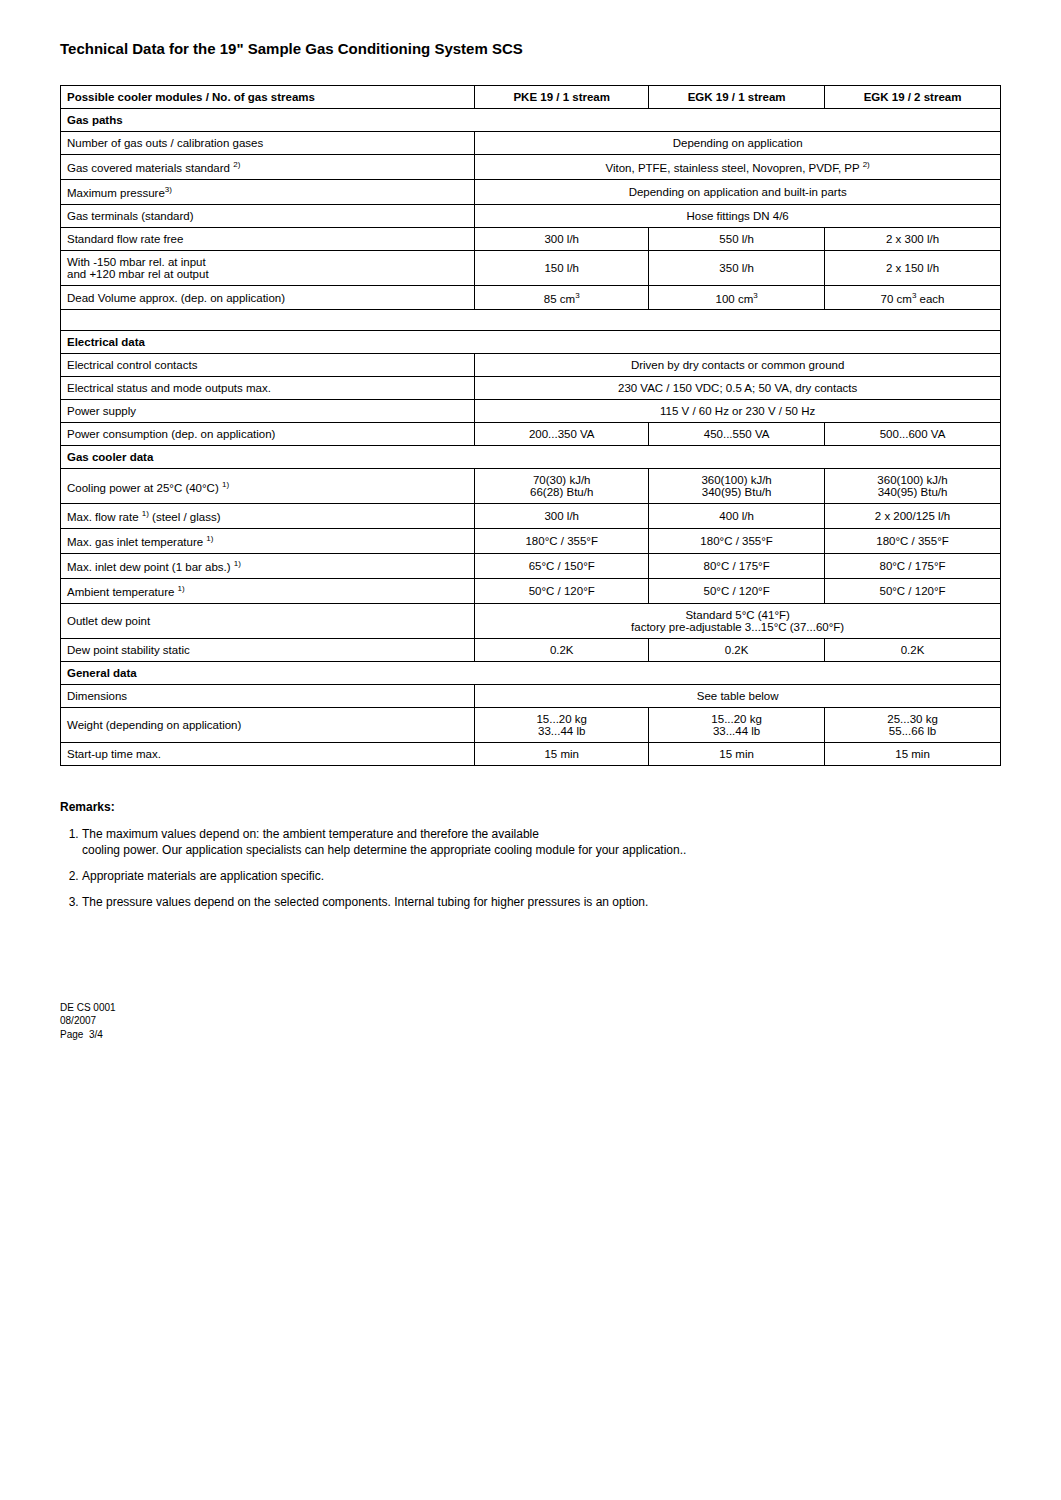Technical Data for the 19" Sample Gas Conditioning System SCS
| Possible cooler modules / No. of gas streams | PKE 19 / 1 stream | EGK 19 / 1 stream | EGK 19 / 2 stream |
| --- | --- | --- | --- |
| Gas paths |
| Number of gas outs / calibration gases | Depending on application |
| Gas covered materials standard 2) | Viton, PTFE, stainless steel, Novopren, PVDF, PP 2) |
| Maximum pressure 3) | Depending on application and built-in parts |
| Gas terminals (standard) | Hose fittings DN 4/6 |
| Standard flow rate free | 300 l/h | 550 l/h | 2 x 300 l/h |
| With -150 mbar rel. at input and +120 mbar rel at output | 150 l/h | 350 l/h | 2 x 150 l/h |
| Dead Volume approx. (dep. on application) | 85 cm 3 | 100 cm 3 | 70 cm 3 each |
| Electrical data |
| Electrical control contacts | Driven by dry contacts or common ground |
| Electrical status and mode outputs max. | 230 VAC / 150 VDC; 0.5 A; 50 VA, dry contacts |
| Power supply | 115 V / 60 Hz or 230 V / 50 Hz |
| Power consumption (dep. on application) | 200...350 VA | 450...550 VA | 500...600 VA |
| Gas cooler data |
| Cooling power at 25°C (40°C) 1) | 70(30) kJ/h 66(28) Btu/h | 360(100) kJ/h 340(95) Btu/h | 360(100) kJ/h 340(95) Btu/h |
| Max. flow rate 1) (steel / glass) | 300 l/h | 400 l/h | 2 x 200/125 l/h |
| Max. gas inlet temperature 1) | 180°C / 355°F | 180°C / 355°F | 180°C / 355°F |
| Max. inlet dew point (1 bar abs.) 1) | 65°C / 150°F | 80°C / 175°F | 80°C / 175°F |
| Ambient temperature 1) | 50°C / 120°F | 50°C / 120°F | 50°C / 120°F |
| Outlet dew point | Standard 5°C (41°F) factory pre-adjustable 3...15°C (37...60°F) |
| Dew point stability static | 0.2K | 0.2K | 0.2K |
| General data |
| Dimensions | See table below |
| Weight (depending on application) | 15...20 kg 33...44 lb | 15...20 kg 33...44 lb | 25...30 kg 55...66 lb |
| Start-up time max. | 15 min | 15 min | 15 min |
Remarks:
The maximum values depend on: the ambient temperature and therefore the available
cooling power. Our application specialists can help determine the appropriate cooling module for your application..
Appropriate materials are application specific.
The pressure values depend on the selected components. Internal tubing for higher pressures is an option.
DE CS 0001
08/2007
Page 3/4